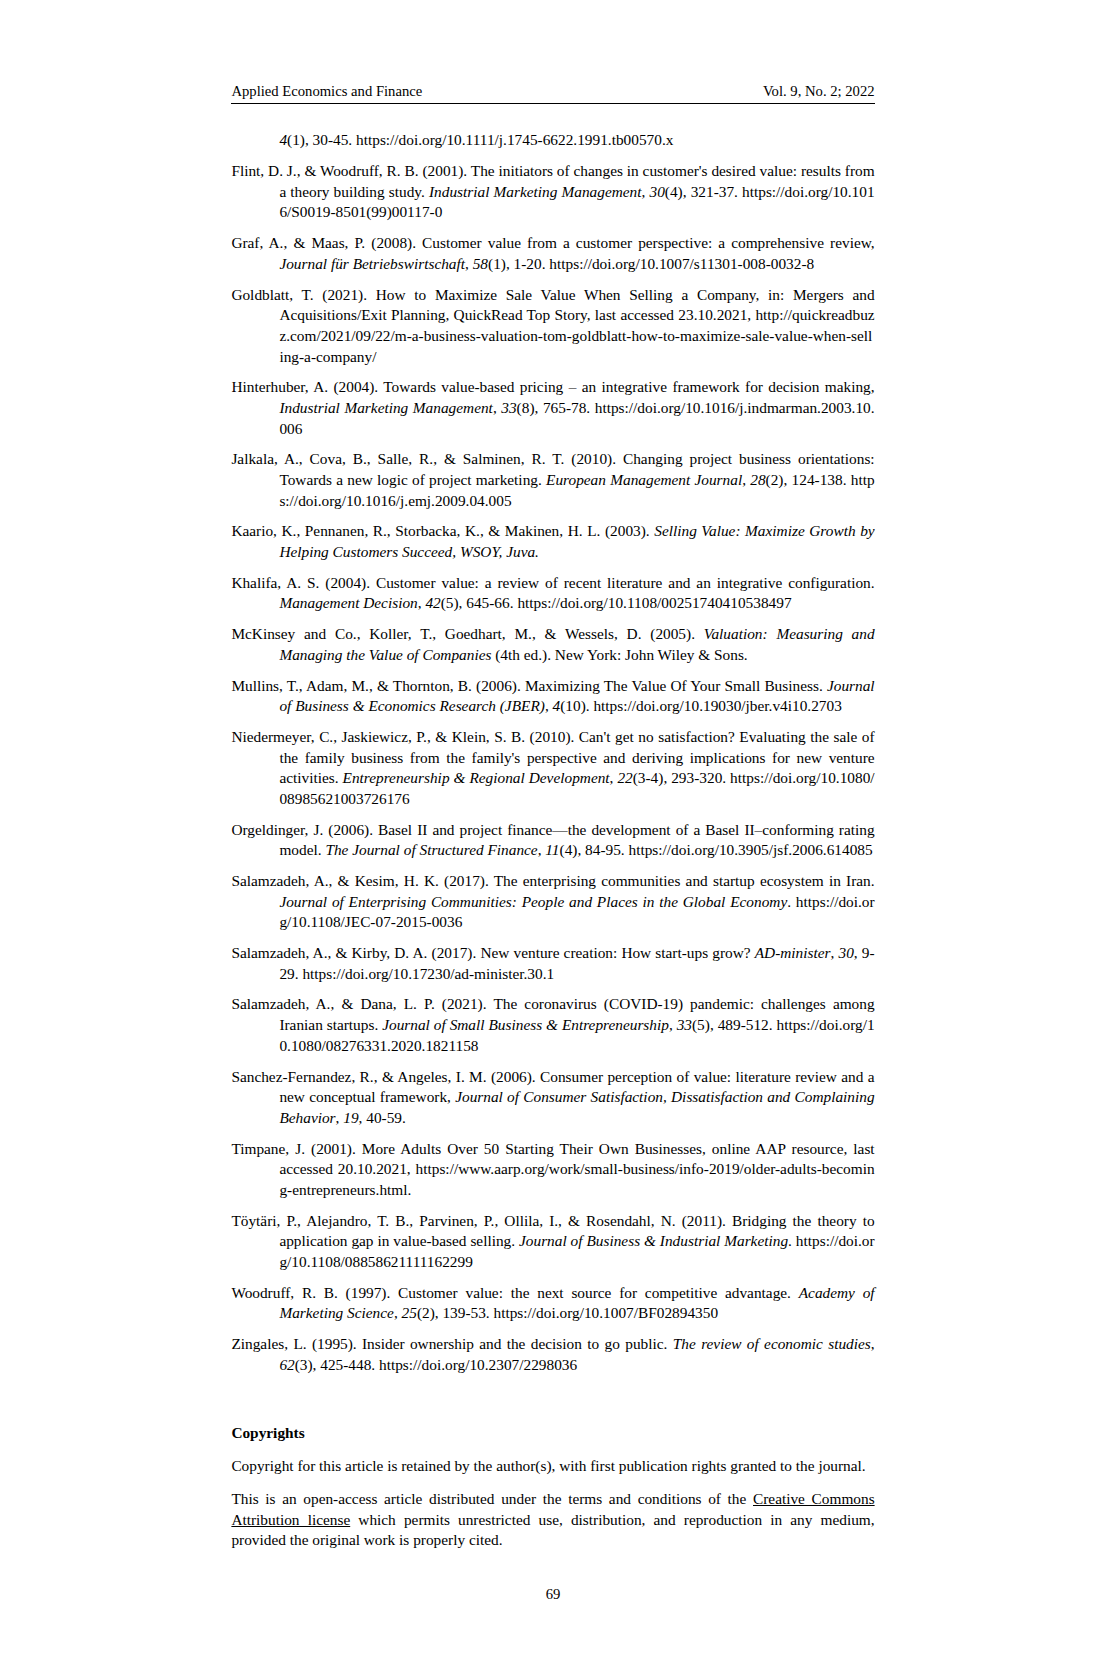Applied Economics and Finance
Vol. 9, No. 2; 2022
4(1), 30-45. https://doi.org/10.1111/j.1745-6622.1991.tb00570.x
Flint, D. J., & Woodruff, R. B. (2001). The initiators of changes in customer's desired value: results from a theory building study. Industrial Marketing Management, 30(4), 321-37. https://doi.org/10.1016/S0019-8501(99)00117-0
Graf, A., & Maas, P. (2008). Customer value from a customer perspective: a comprehensive review, Journal für Betriebswirtschaft, 58(1), 1-20. https://doi.org/10.1007/s11301-008-0032-8
Goldblatt, T. (2021). How to Maximize Sale Value When Selling a Company, in: Mergers and Acquisitions/Exit Planning, QuickRead Top Story, last accessed 23.10.2021, http://quickreadbuzz.com/2021/09/22/m-a-business-valuation-tom-goldblatt-how-to-maximize-sale-value-when-selling-a-company/
Hinterhuber, A. (2004). Towards value-based pricing – an integrative framework for decision making, Industrial Marketing Management, 33(8), 765-78. https://doi.org/10.1016/j.indmarman.2003.10.006
Jalkala, A., Cova, B., Salle, R., & Salminen, R. T. (2010). Changing project business orientations: Towards a new logic of project marketing. European Management Journal, 28(2), 124-138. https://doi.org/10.1016/j.emj.2009.04.005
Kaario, K., Pennanen, R., Storbacka, K., & Makinen, H. L. (2003). Selling Value: Maximize Growth by Helping Customers Succeed, WSOY, Juva.
Khalifa, A. S. (2004). Customer value: a review of recent literature and an integrative configuration. Management Decision, 42(5), 645-66. https://doi.org/10.1108/00251740410538497
McKinsey and Co., Koller, T., Goedhart, M., & Wessels, D. (2005). Valuation: Measuring and Managing the Value of Companies (4th ed.). New York: John Wiley & Sons.
Mullins, T., Adam, M., & Thornton, B. (2006). Maximizing The Value Of Your Small Business. Journal of Business & Economics Research (JBER), 4(10). https://doi.org/10.19030/jber.v4i10.2703
Niedermeyer, C., Jaskiewicz, P., & Klein, S. B. (2010). Can't get no satisfaction? Evaluating the sale of the family business from the family's perspective and deriving implications for new venture activities. Entrepreneurship & Regional Development, 22(3-4), 293-320. https://doi.org/10.1080/08985621003726176
Orgeldinger, J. (2006). Basel II and project finance—the development of a Basel II–conforming rating model. The Journal of Structured Finance, 11(4), 84-95. https://doi.org/10.3905/jsf.2006.614085
Salamzadeh, A., & Kesim, H. K. (2017). The enterprising communities and startup ecosystem in Iran. Journal of Enterprising Communities: People and Places in the Global Economy. https://doi.org/10.1108/JEC-07-2015-0036
Salamzadeh, A., & Kirby, D. A. (2017). New venture creation: How start-ups grow? AD-minister, 30, 9-29. https://doi.org/10.17230/ad-minister.30.1
Salamzadeh, A., & Dana, L. P. (2021). The coronavirus (COVID-19) pandemic: challenges among Iranian startups. Journal of Small Business & Entrepreneurship, 33(5), 489-512. https://doi.org/10.1080/08276331.2020.1821158
Sanchez-Fernandez, R., & Angeles, I. M. (2006). Consumer perception of value: literature review and a new conceptual framework, Journal of Consumer Satisfaction, Dissatisfaction and Complaining Behavior, 19, 40-59.
Timpane, J. (2001). More Adults Over 50 Starting Their Own Businesses, online AAP resource, last accessed 20.10.2021, https://www.aarp.org/work/small-business/info-2019/older-adults-becoming-entrepreneurs.html.
Töytäri, P., Alejandro, T. B., Parvinen, P., Ollila, I., & Rosendahl, N. (2011). Bridging the theory to application gap in value-based selling. Journal of Business & Industrial Marketing. https://doi.org/10.1108/08858621111162299
Woodruff, R. B. (1997). Customer value: the next source for competitive advantage. Academy of Marketing Science, 25(2), 139-53. https://doi.org/10.1007/BF02894350
Zingales, L. (1995). Insider ownership and the decision to go public. The review of economic studies, 62(3), 425-448. https://doi.org/10.2307/2298036
Copyrights
Copyright for this article is retained by the author(s), with first publication rights granted to the journal.
This is an open-access article distributed under the terms and conditions of the Creative Commons Attribution license which permits unrestricted use, distribution, and reproduction in any medium, provided the original work is properly cited.
69